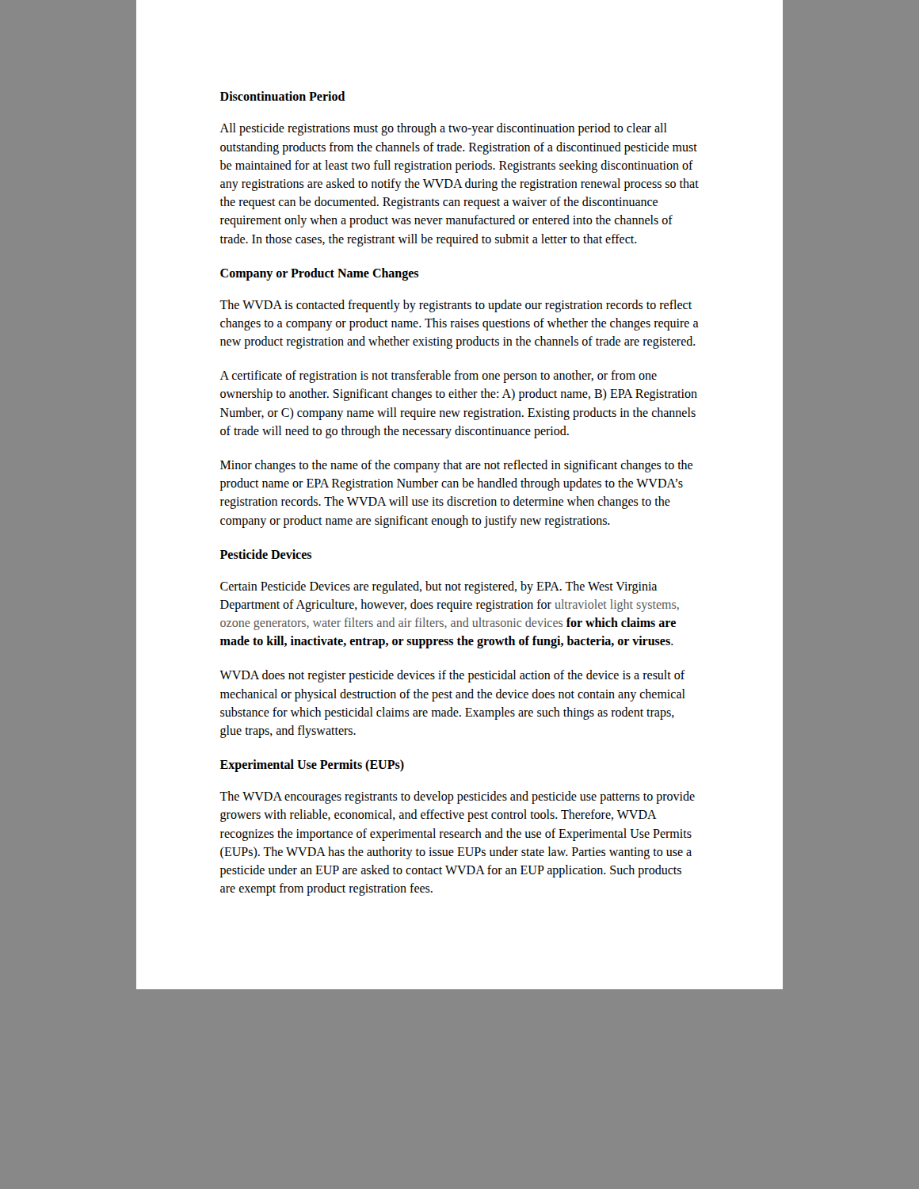Discontinuation Period
All pesticide registrations must go through a two-year discontinuation period to clear all outstanding products from the channels of trade. Registration of a discontinued pesticide must be maintained for at least two full registration periods. Registrants seeking discontinuation of any registrations are asked to notify the WVDA during the registration renewal process so that the request can be documented. Registrants can request a waiver of the discontinuance requirement only when a product was never manufactured or entered into the channels of trade. In those cases, the registrant will be required to submit a letter to that effect.
Company or Product Name Changes
The WVDA is contacted frequently by registrants to update our registration records to reflect changes to a company or product name. This raises questions of whether the changes require a new product registration and whether existing products in the channels of trade are registered.
A certificate of registration is not transferable from one person to another, or from one ownership to another. Significant changes to either the: A) product name, B) EPA Registration Number, or C) company name will require new registration. Existing products in the channels of trade will need to go through the necessary discontinuance period.
Minor changes to the name of the company that are not reflected in significant changes to the product name or EPA Registration Number can be handled through updates to the WVDA’s registration records. The WVDA will use its discretion to determine when changes to the company or product name are significant enough to justify new registrations.
Pesticide Devices
Certain Pesticide Devices are regulated, but not registered, by EPA. The West Virginia Department of Agriculture, however, does require registration for ultraviolet light systems, ozone generators, water filters and air filters, and ultrasonic devices for which claims are made to kill, inactivate, entrap, or suppress the growth of fungi, bacteria, or viruses.
WVDA does not register pesticide devices if the pesticidal action of the device is a result of mechanical or physical destruction of the pest and the device does not contain any chemical substance for which pesticidal claims are made. Examples are such things as rodent traps, glue traps, and flyswatters.
Experimental Use Permits (EUPs)
The WVDA encourages registrants to develop pesticides and pesticide use patterns to provide growers with reliable, economical, and effective pest control tools. Therefore, WVDA recognizes the importance of experimental research and the use of Experimental Use Permits (EUPs). The WVDA has the authority to issue EUPs under state law. Parties wanting to use a pesticide under an EUP are asked to contact WVDA for an EUP application. Such products are exempt from product registration fees.